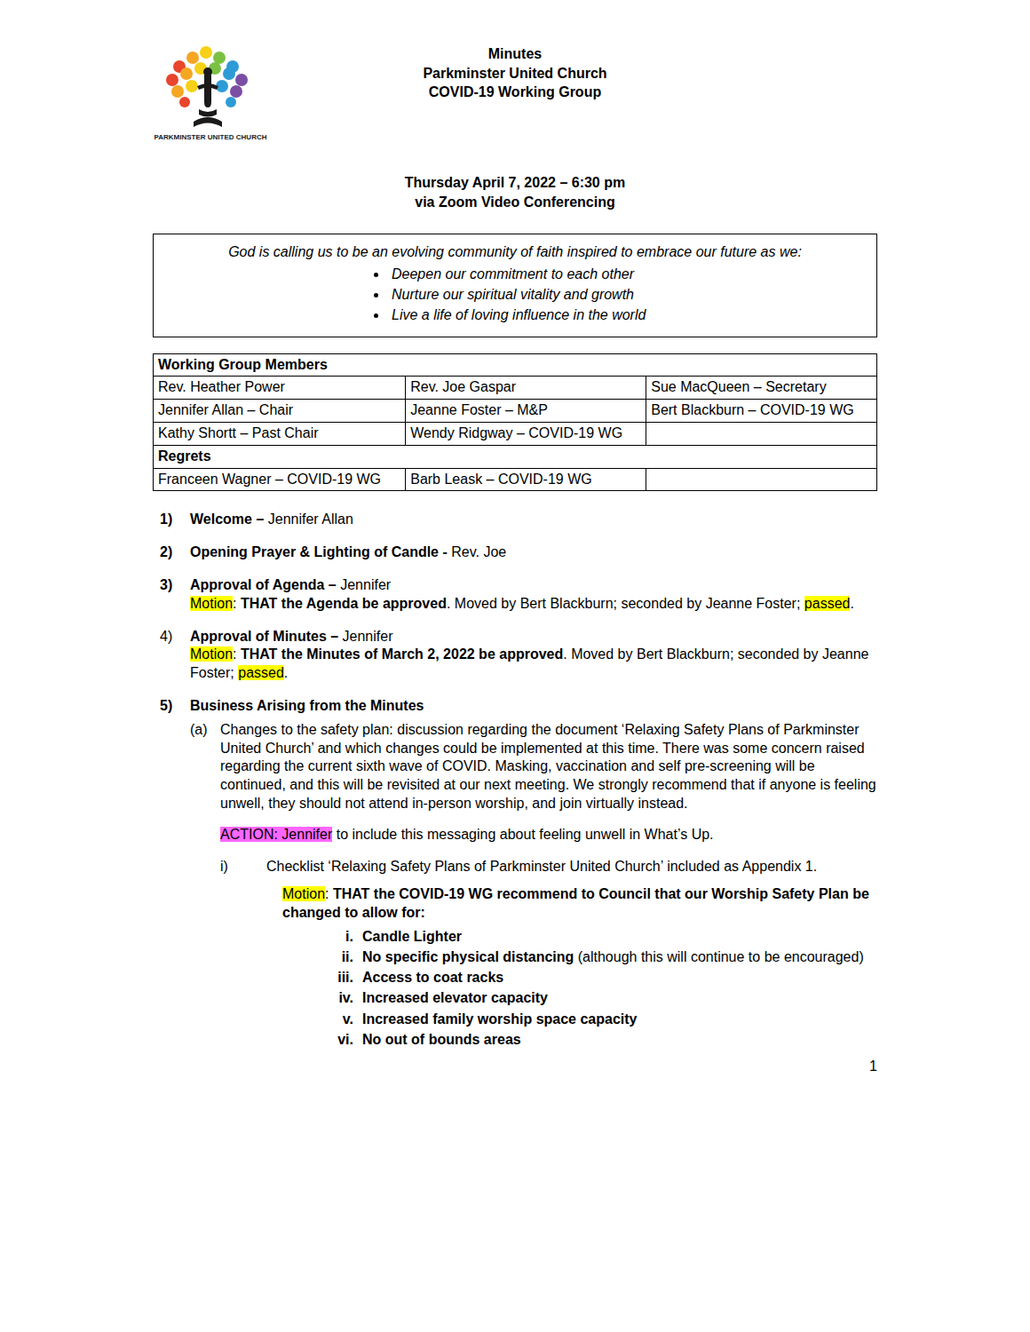PARKMINSTER UNITED CHURCH
Minutes
Parkminster United Church
COVID-19 Working Group
Thursday April 7, 2022 – 6:30 pm
via Zoom Video Conferencing
God is calling us to be an evolving community of faith inspired to embrace our future as we:
Deepen our commitment to each other
Nurture our spiritual vitality and growth
Live a life of loving influence in the world
| Working Group Members |
| Rev. Heather Power | Rev. Joe Gaspar | Sue MacQueen – Secretary |
| Jennifer Allan – Chair | Jeanne Foster – M&P | Bert Blackburn – COVID-19 WG |
| Kathy Shortt – Past Chair | Wendy Ridgway – COVID-19 WG | |
| Regrets |
| Franceen Wagner – COVID-19 WG | Barb Leask – COVID-19 WG | |
Welcome – Jennifer Allan
Opening Prayer & Lighting of Candle - Rev. Joe
Approval of Agenda – Jennifer
Motion: THAT the Agenda be approved. Moved by Bert Blackburn; seconded by Jeanne Foster; passed.
Approval of Minutes – Jennifer
Motion: THAT the Minutes of March 2, 2022 be approved. Moved by Bert Blackburn; seconded by Jeanne Foster; passed.
Business Arising from the Minutes
Changes to the safety plan: discussion regarding the document ‘Relaxing Safety Plans of Parkminster United Church’ and which changes could be implemented at this time. There was some concern raised regarding the current sixth wave of COVID. Masking, vaccination and self pre-screening will be continued, and this will be revisited at our next meeting. We strongly recommend that if anyone is feeling unwell, they should not attend in-person worship, and join virtually instead.
ACTION: Jennifer to include this messaging about feeling unwell in What’s Up.
Checklist ‘Relaxing Safety Plans of Parkminster United Church’ included as Appendix 1.
Motion: THAT the COVID-19 WG recommend to Council that our Worship Safety Plan be changed to allow for:
Candle Lighter
No specific physical distancing (although this will continue to be encouraged)
Access to coat racks
Increased elevator capacity
Increased family worship space capacity
No out of bounds areas
1